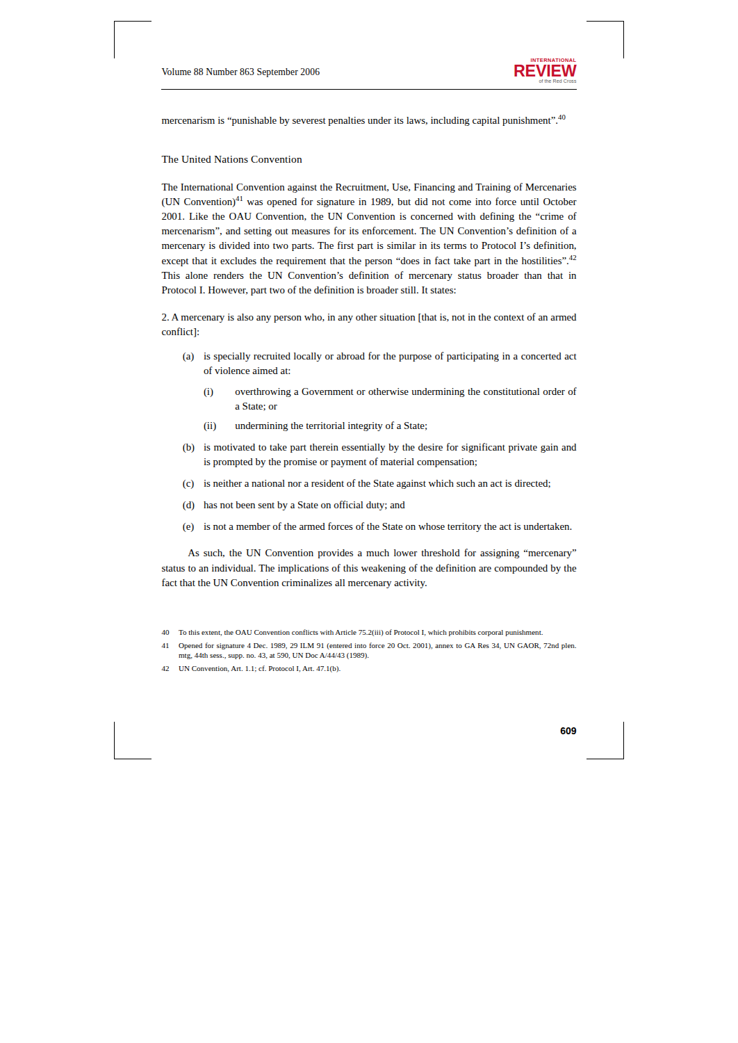Volume 88 Number 863 September 2006
INTERNATIONAL REVIEW of the Red Cross
mercenarism is “punishable by severest penalties under its laws, including capital punishment”.40
The United Nations Convention
The International Convention against the Recruitment, Use, Financing and Training of Mercenaries (UN Convention)41 was opened for signature in 1989, but did not come into force until October 2001. Like the OAU Convention, the UN Convention is concerned with defining the “crime of mercenarism”, and setting out measures for its enforcement. The UN Convention’s definition of a mercenary is divided into two parts. The first part is similar in its terms to Protocol I’s definition, except that it excludes the requirement that the person “does in fact take part in the hostilities”.42 This alone renders the UN Convention’s definition of mercenary status broader than that in Protocol I. However, part two of the definition is broader still. It states:
2. A mercenary is also any person who, in any other situation [that is, not in the context of an armed conflict]:
(a) is specially recruited locally or abroad for the purpose of participating in a concerted act of violence aimed at:
(i) overthrowing a Government or otherwise undermining the constitutional order of a State; or
(ii) undermining the territorial integrity of a State;
(b) is motivated to take part therein essentially by the desire for significant private gain and is prompted by the promise or payment of material compensation;
(c) is neither a national nor a resident of the State against which such an act is directed;
(d) has not been sent by a State on official duty; and
(e) is not a member of the armed forces of the State on whose territory the act is undertaken.
As such, the UN Convention provides a much lower threshold for assigning “mercenary” status to an individual. The implications of this weakening of the definition are compounded by the fact that the UN Convention criminalizes all mercenary activity.
40 To this extent, the OAU Convention conflicts with Article 75.2(iii) of Protocol I, which prohibits corporal punishment.
41 Opened for signature 4 Dec. 1989, 29 ILM 91 (entered into force 20 Oct. 2001), annex to GA Res 34, UN GAOR, 72nd plen. mtg, 44th sess., supp. no. 43, at 590, UN Doc A/44/43 (1989).
42 UN Convention, Art. 1.1; cf. Protocol I, Art. 47.1(b).
609